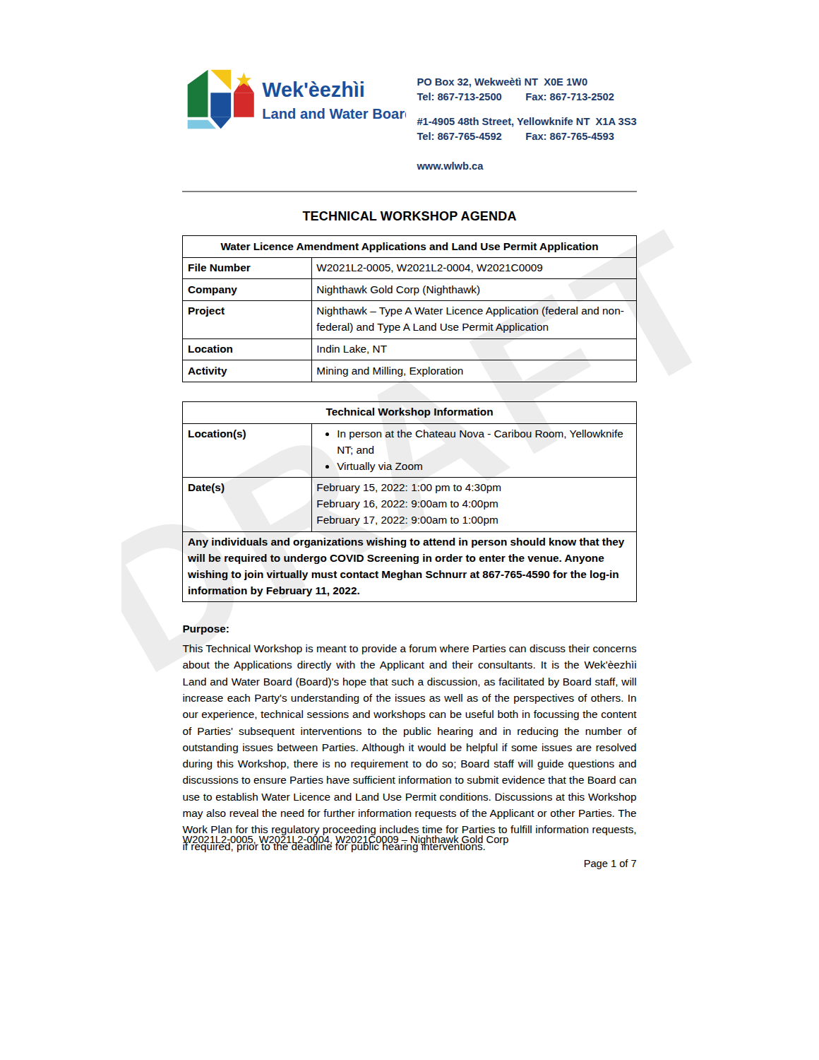DRAFT
Wek'èezhìi Land and Water Board
PO Box 32, Wekweètì NT X0E 1W0
Tel: 867-713-2500Fax: 867-713-2502
#1-4905 48th Street, Yellowknife NT X1A 3S3
Tel: 867-765-4592Fax: 867-765-4593
www.wlwb.ca
TECHNICAL WORKSHOP AGENDA
| Water Licence Amendment Applications and Land Use Permit Application |
| --- |
| File Number | W2021L2-0005, W2021L2-0004, W2021C0009 |
| Company | Nighthawk Gold Corp (Nighthawk) |
| Project | Nighthawk – Type A Water Licence Application (federal and non-federal) and Type A Land Use Permit Application |
| Location | Indin Lake, NT |
| Activity | Mining and Milling, Exploration |
| Technical Workshop Information |
| --- |
| Location(s) | In person at the Chateau Nova - Caribou Room, Yellowknife NT; and Virtually via Zoom |
| Date(s) | February 15, 2022: 1:00 pm to 4:30pm February 16, 2022: 9:00am to 4:00pm February 17, 2022: 9:00am to 1:00pm |
| Any individuals and organizations wishing to attend in person should know that they will be required to undergo COVID Screening in order to enter the venue. Anyone wishing to join virtually must contact Meghan Schnurr at 867-765-4590 for the log-in information by February 11, 2022. |
Purpose:
This Technical Workshop is meant to provide a forum where Parties can discuss their concerns about the Applications directly with the Applicant and their consultants. It is the Wek'èezhìi Land and Water Board (Board)'s hope that such a discussion, as facilitated by Board staff, will increase each Party's understanding of the issues as well as of the perspectives of others. In our experience, technical sessions and workshops can be useful both in focussing the content of Parties' subsequent interventions to the public hearing and in reducing the number of outstanding issues between Parties. Although it would be helpful if some issues are resolved during this Workshop, there is no requirement to do so; Board staff will guide questions and discussions to ensure Parties have sufficient information to submit evidence that the Board can use to establish Water Licence and Land Use Permit conditions. Discussions at this Workshop may also reveal the need for further information requests of the Applicant or other Parties. The Work Plan for this regulatory proceeding includes time for Parties to fulfill information requests, if required, prior to the deadline for public hearing interventions.
W2021L2-0005, W2021L2-0004, W2021C0009 – Nighthawk Gold Corp
Page 1 of 7